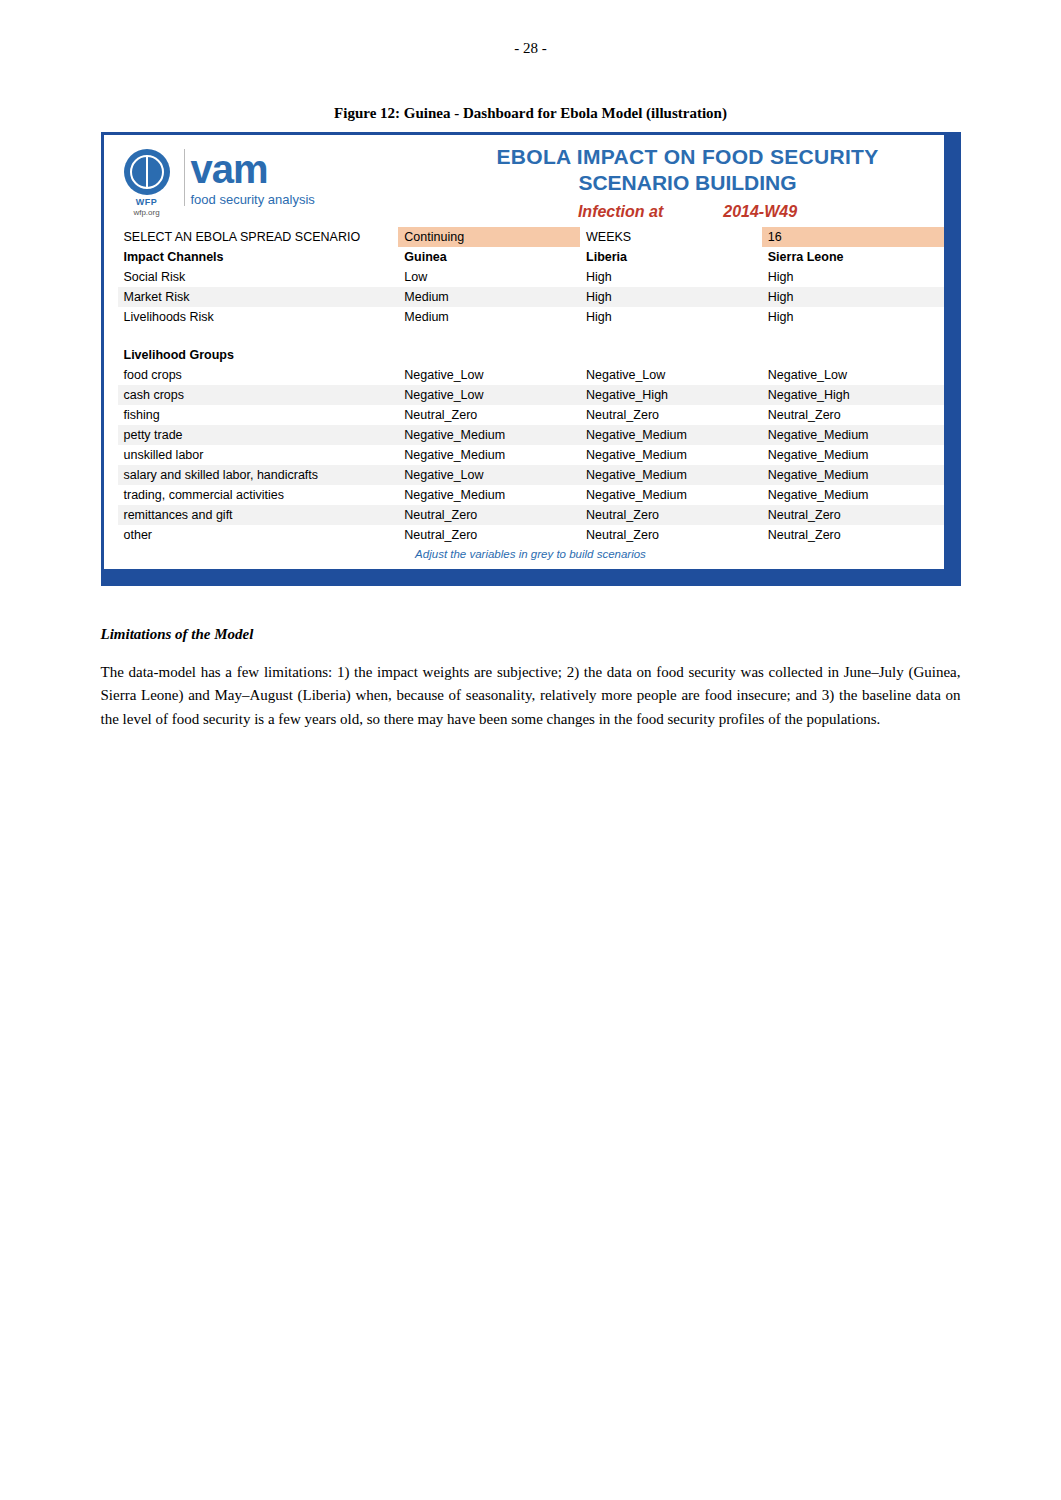- 28 -
Figure 12: Guinea - Dashboard for Ebola Model (illustration)
WFP
wfp.org
vam
food security analysis
EBOLA IMPACT ON FOOD SECURITY
SCENARIO BUILDING
Infection at 2014-W49
| SELECT AN EBOLA SPREAD SCENARIO | Continuing | WEEKS | 16 |
| Impact Channels | Guinea | Liberia | Sierra Leone |
| Social Risk | Low | High | High |
| Market Risk | Medium | High | High |
| Livelihoods Risk | Medium | High | High |
| Livelihood Groups | | | |
| food crops | Negative_Low | Negative_Low | Negative_Low |
| cash crops | Negative_Low | Negative_High | Negative_High |
| fishing | Neutral_Zero | Neutral_Zero | Neutral_Zero |
| petty trade | Negative_Medium | Negative_Medium | Negative_Medium |
| unskilled labor | Negative_Medium | Negative_Medium | Negative_Medium |
| salary and skilled labor, handicrafts | Negative_Low | Negative_Medium | Negative_Medium |
| trading, commercial activities | Negative_Medium | Negative_Medium | Negative_Medium |
| remittances and gift | Neutral_Zero | Neutral_Zero | Neutral_Zero |
| other | Neutral_Zero | Neutral_Zero | Neutral_Zero |
| Adjust the variables in grey to build scenarios |
Limitations of the Model
The data-model has a few limitations: 1) the impact weights are subjective; 2) the data on food security was collected in June–July (Guinea, Sierra Leone) and May–August (Liberia) when, because of seasonality, relatively more people are food insecure; and 3) the baseline data on the level of food security is a few years old, so there may have been some changes in the food security profiles of the populations.